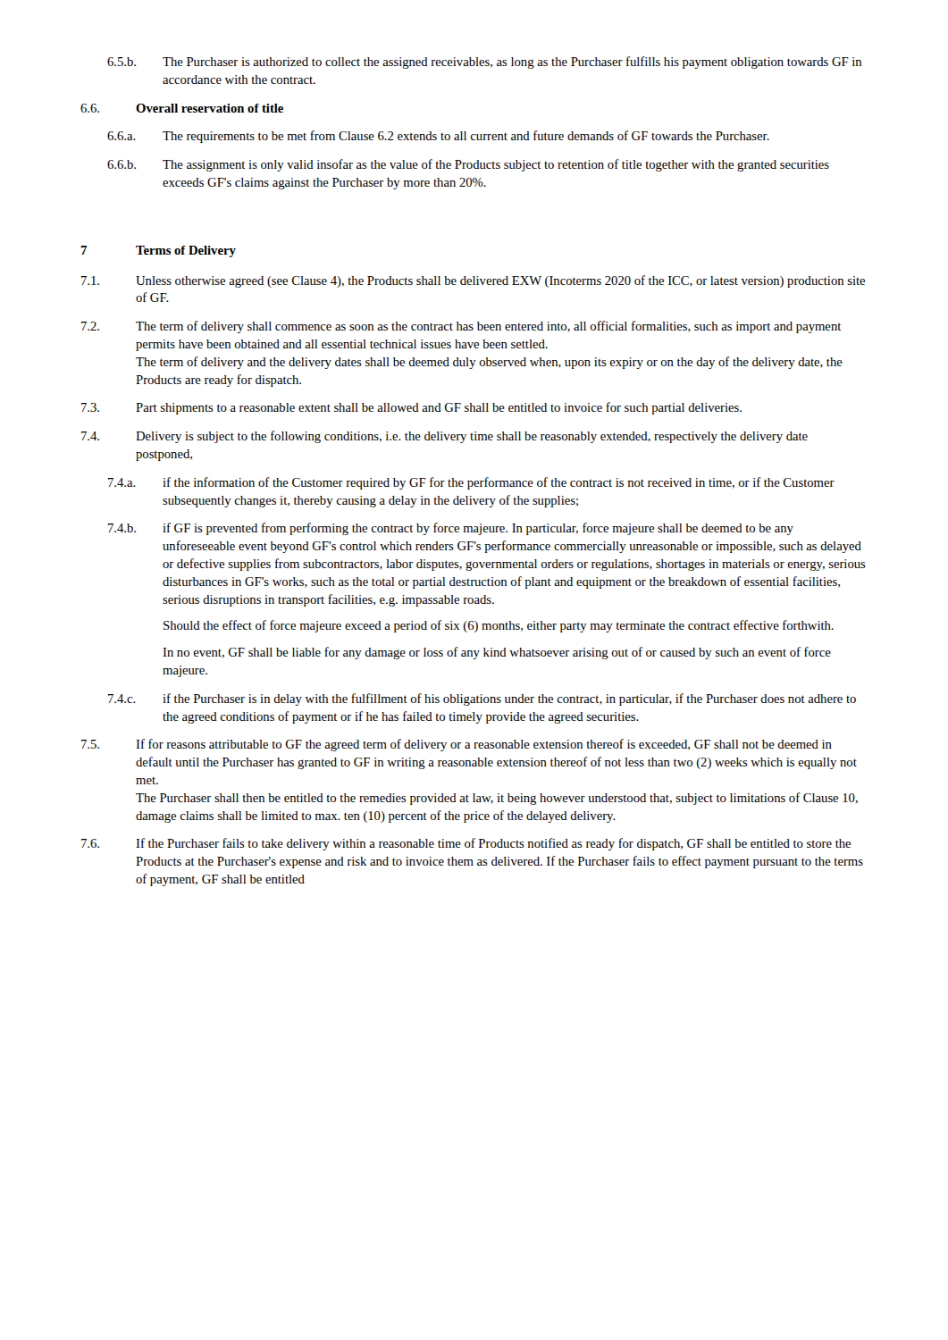6.5.b.
The Purchaser is authorized to collect the assigned receivables, as long as the Purchaser fulfills his payment obligation towards GF in accordance with the contract.
6.6.
Overall reservation of title
6.6.a.
The requirements to be met from Clause 6.2 extends to all current and future demands of GF towards the Purchaser.
6.6.b.
The assignment is only valid insofar as the value of the Products subject to retention of title together with the granted securities exceeds GF's claims against the Purchaser by more than 20%.
7
Terms of Delivery
7.1.
Unless otherwise agreed (see Clause 4), the Products shall be delivered EXW (Incoterms 2020 of the ICC, or latest version) production site of GF.
7.2.
The term of delivery shall commence as soon as the contract has been entered into, all official formalities, such as import and payment permits have been obtained and all essential technical issues have been settled.
The term of delivery and the delivery dates shall be deemed duly observed when, upon its expiry or on the day of the delivery date, the Products are ready for dispatch.
7.3.
Part shipments to a reasonable extent shall be allowed and GF shall be entitled to invoice for such partial deliveries.
7.4.
Delivery is subject to the following conditions, i.e. the delivery time shall be reasonably extended, respectively the delivery date postponed,
7.4.a.
if the information of the Customer required by GF for the performance of the contract is not received in time, or if the Customer subsequently changes it, thereby causing a delay in the delivery of the supplies;
7.4.b.
if GF is prevented from performing the contract by force majeure. In particular, force majeure shall be deemed to be any unforeseeable event beyond GF's control which renders GF's performance commercially unreasonable or impossible, such as delayed or defective supplies from subcontractors, labor disputes, governmental orders or regulations, shortages in materials or energy, serious disturbances in GF's works, such as the total or partial destruction of plant and equipment or the breakdown of essential facilities, serious disruptions in transport facilities, e.g. impassable roads.
Should the effect of force majeure exceed a period of six (6) months, either party may terminate the contract effective forthwith.
In no event, GF shall be liable for any damage or loss of any kind whatsoever arising out of or caused by such an event of force majeure.
7.4.c.
if the Purchaser is in delay with the fulfillment of his obligations under the contract, in particular, if the Purchaser does not adhere to the agreed conditions of payment or if he has failed to timely provide the agreed securities.
7.5.
If for reasons attributable to GF the agreed term of delivery or a reasonable extension thereof is exceeded, GF shall not be deemed in default until the Purchaser has granted to GF in writing a reasonable extension thereof of not less than two (2) weeks which is equally not met.
The Purchaser shall then be entitled to the remedies provided at law, it being however understood that, subject to limitations of Clause 10, damage claims shall be limited to max. ten (10) percent of the price of the delayed delivery.
7.6.
If the Purchaser fails to take delivery within a reasonable time of Products notified as ready for dispatch, GF shall be entitled to store the Products at the Purchaser's expense and risk and to invoice them as delivered. If the Purchaser fails to effect payment pursuant to the terms of payment, GF shall be entitled